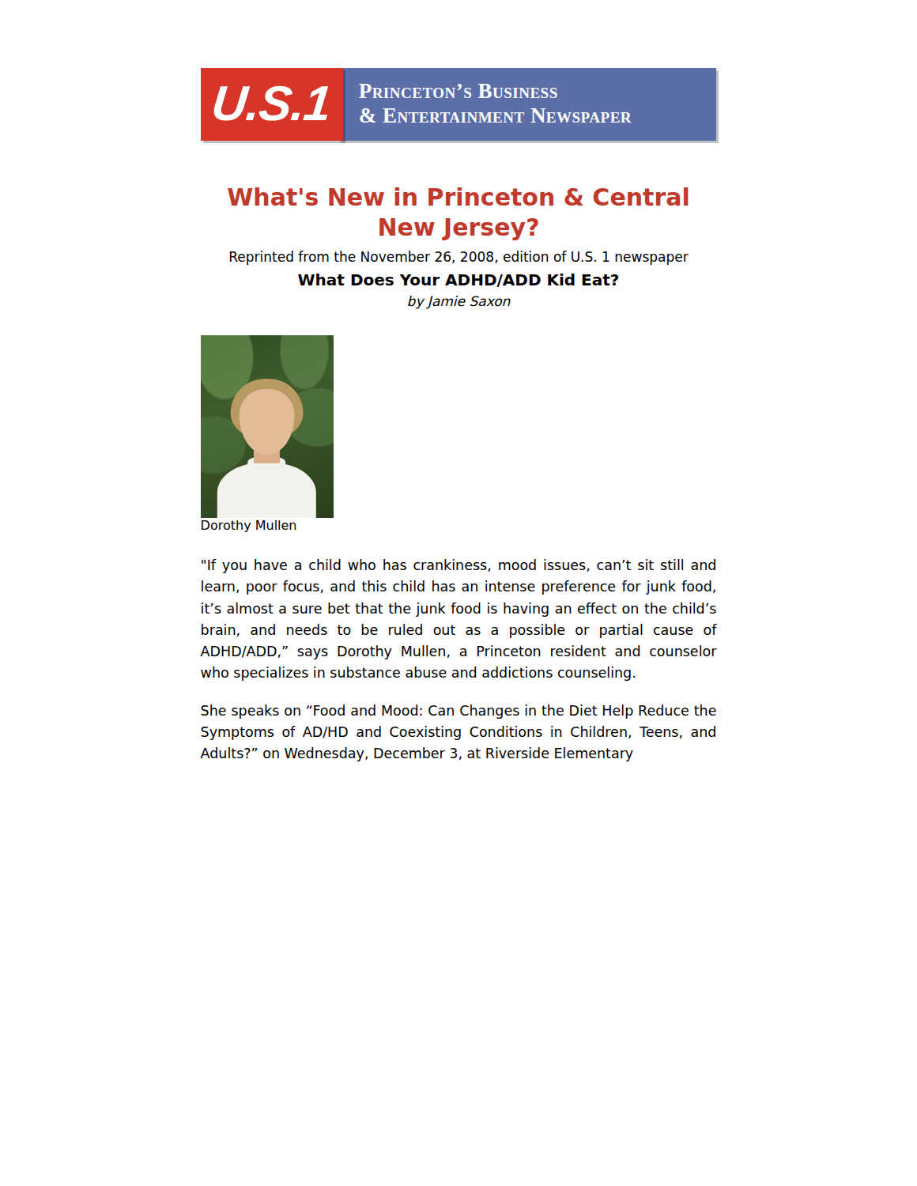U.S.1
Princeton’s Business
& Entertainment Newspaper
What's New in Princeton & Central New Jersey?
Reprinted from the November 26, 2008, edition of U.S. 1 newspaper
What Does Your ADHD/ADD Kid Eat?
by Jamie Saxon
Dorothy Mullen
"If you have a child who has crankiness, mood issues, can’t sit still and learn, poor focus, and this child has an intense preference for junk food, it’s almost a sure bet that the junk food is having an effect on the child’s brain, and needs to be ruled out as a possible or partial cause of ADHD/ADD,” says Dorothy Mullen, a Princeton resident and counselor who specializes in substance abuse and addictions counseling.
She speaks on “Food and Mood: Can Changes in the Diet Help Reduce the Symptoms of AD/HD and Coexisting Conditions in Children, Teens, and Adults?” on Wednesday, December 3, at Riverside Elementary